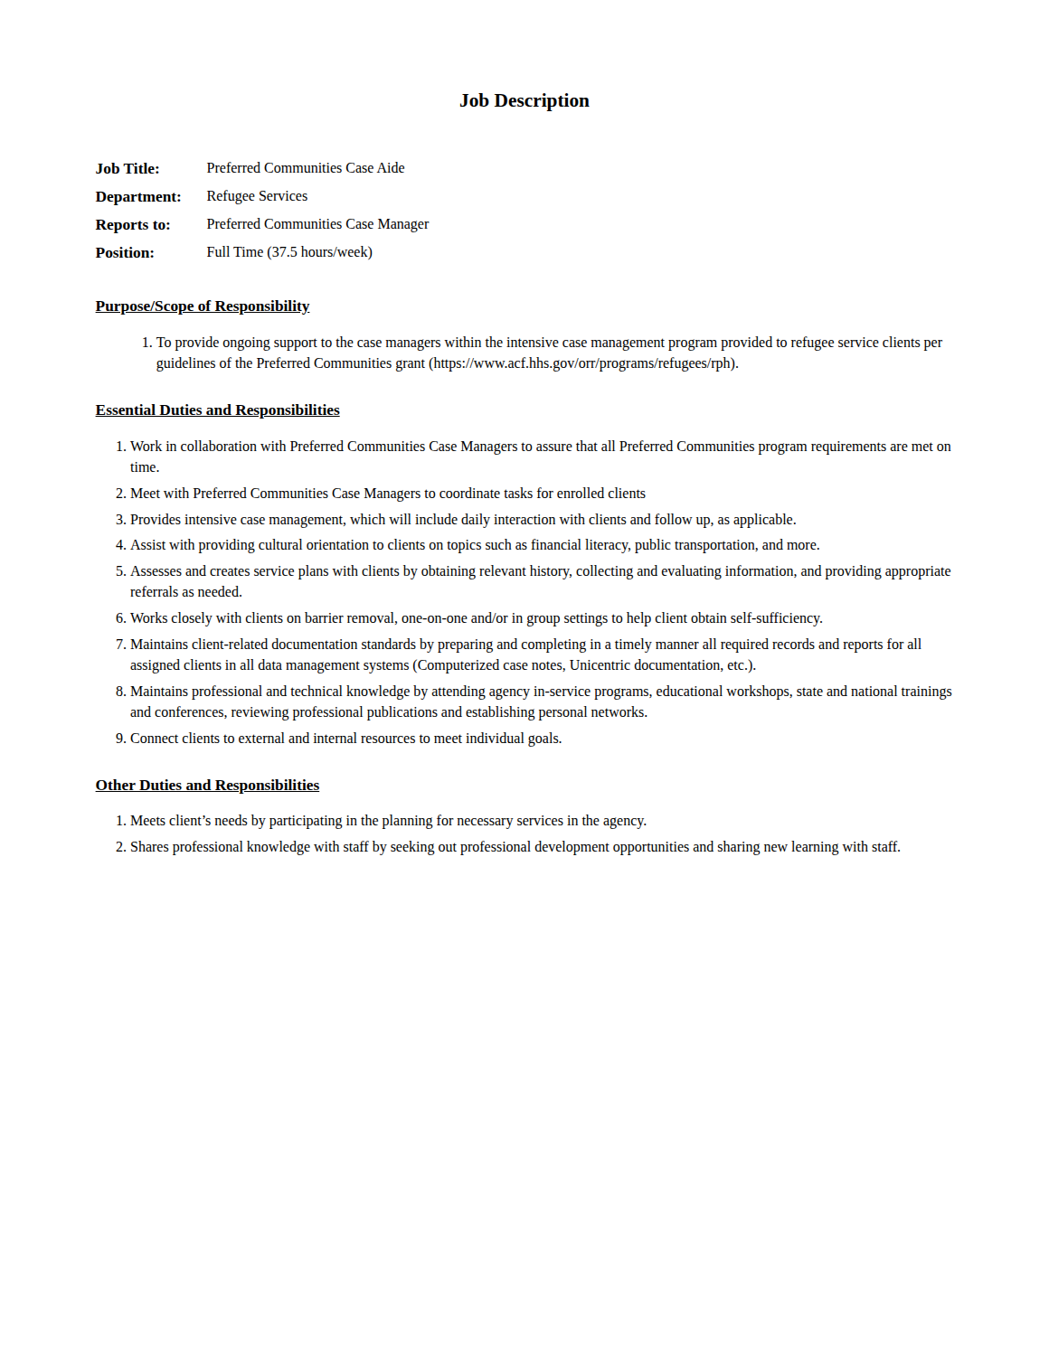Job Description
| Job Title: | Preferred Communities Case Aide |
| Department: | Refugee Services |
| Reports to: | Preferred Communities Case Manager |
| Position: | Full Time (37.5 hours/week) |
Purpose/Scope of Responsibility
To provide ongoing support to the case managers within the intensive case management program provided to refugee service clients per guidelines of the Preferred Communities grant (https://www.acf.hhs.gov/orr/programs/refugees/rph).
Essential Duties and Responsibilities
Work in collaboration with Preferred Communities Case Managers to assure that all Preferred Communities program requirements are met on time.
Meet with Preferred Communities Case Managers to coordinate tasks for enrolled clients
Provides intensive case management, which will include daily interaction with clients and follow up, as applicable.
Assist with providing cultural orientation to clients on topics such as financial literacy, public transportation, and more.
Assesses and creates service plans with clients by obtaining relevant history, collecting and evaluating information, and providing appropriate referrals as needed.
Works closely with clients on barrier removal, one-on-one and/or in group settings to help client obtain self-sufficiency.
Maintains client-related documentation standards by preparing and completing in a timely manner all required records and reports for all assigned clients in all data management systems (Computerized case notes, Unicentric documentation, etc.).
Maintains professional and technical knowledge by attending agency in-service programs, educational workshops, state and national trainings and conferences, reviewing professional publications and establishing personal networks.
Connect clients to external and internal resources to meet individual goals.
Other Duties and Responsibilities
Meets client’s needs by participating in the planning for necessary services in the agency.
Shares professional knowledge with staff by seeking out professional development opportunities and sharing new learning with staff.